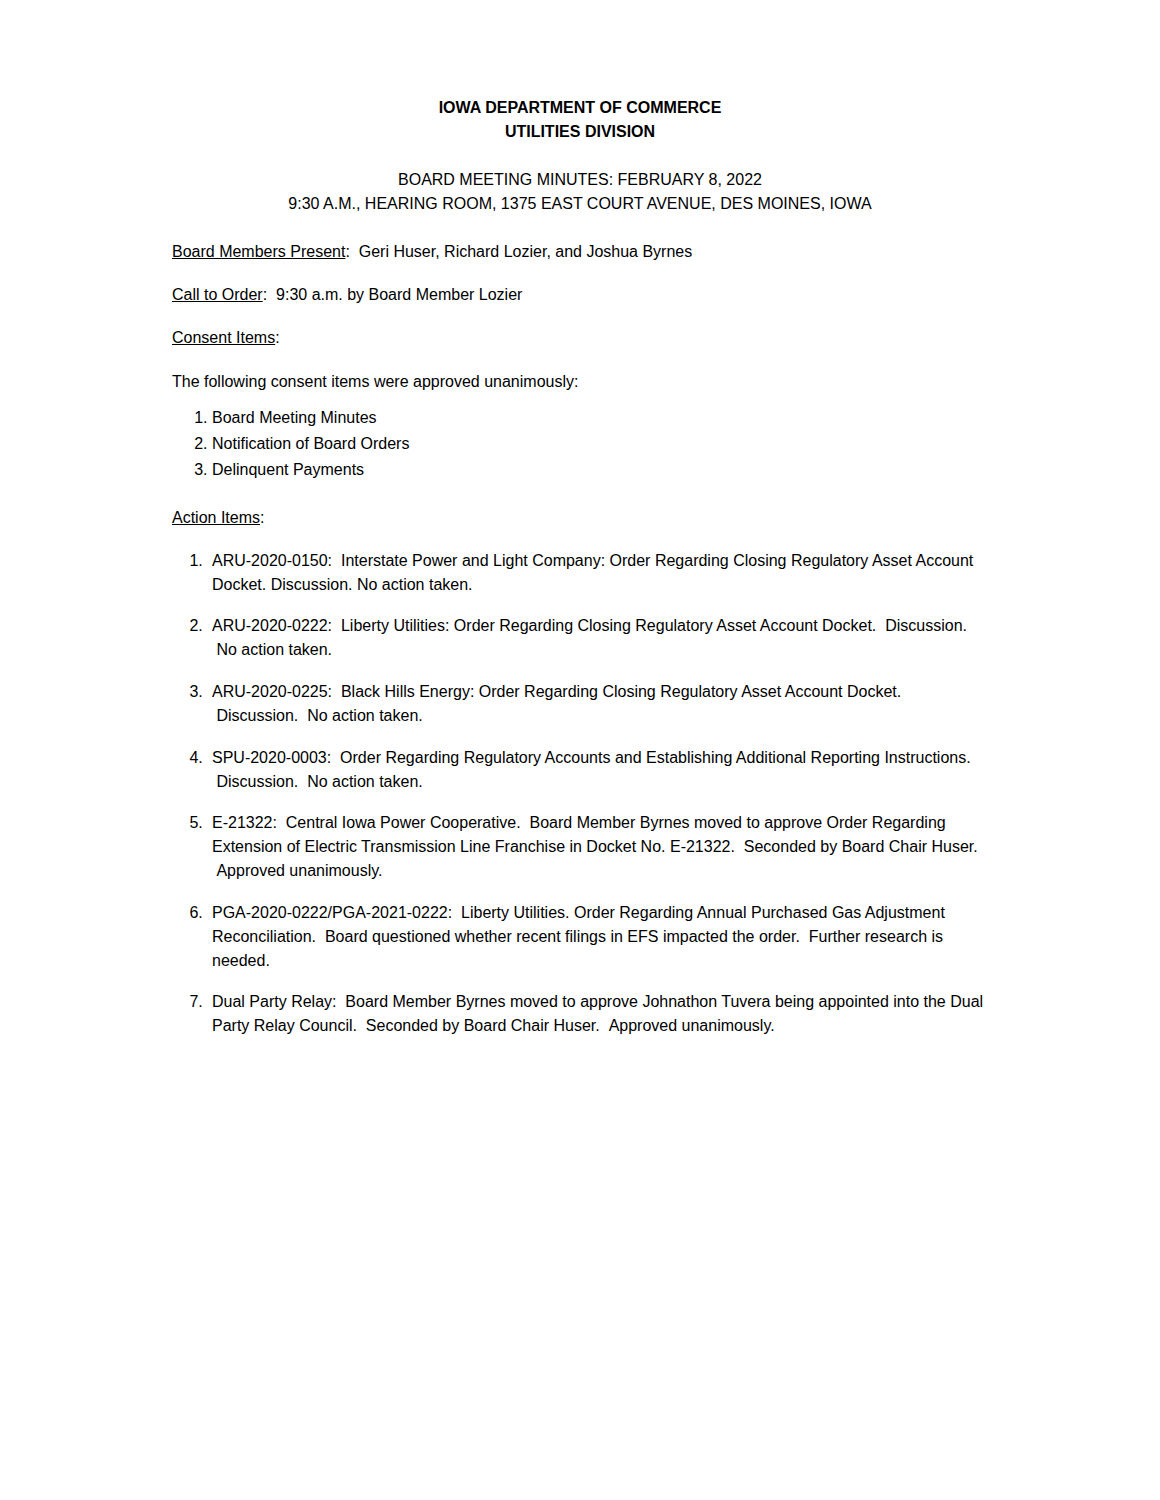IOWA DEPARTMENT OF COMMERCE
UTILITIES DIVISION
BOARD MEETING MINUTES: FEBRUARY 8, 2022
9:30 A.M., HEARING ROOM, 1375 EAST COURT AVENUE, DES MOINES, IOWA
Board Members Present: Geri Huser, Richard Lozier, and Joshua Byrnes
Call to Order: 9:30 a.m. by Board Member Lozier
Consent Items:
The following consent items were approved unanimously:
Board Meeting Minutes
Notification of Board Orders
Delinquent Payments
Action Items:
ARU-2020-0150: Interstate Power and Light Company: Order Regarding Closing Regulatory Asset Account Docket. Discussion. No action taken.
ARU-2020-0222: Liberty Utilities: Order Regarding Closing Regulatory Asset Account Docket. Discussion. No action taken.
ARU-2020-0225: Black Hills Energy: Order Regarding Closing Regulatory Asset Account Docket. Discussion. No action taken.
SPU-2020-0003: Order Regarding Regulatory Accounts and Establishing Additional Reporting Instructions. Discussion. No action taken.
E-21322: Central Iowa Power Cooperative. Board Member Byrnes moved to approve Order Regarding Extension of Electric Transmission Line Franchise in Docket No. E-21322. Seconded by Board Chair Huser. Approved unanimously.
PGA-2020-0222/PGA-2021-0222: Liberty Utilities. Order Regarding Annual Purchased Gas Adjustment Reconciliation. Board questioned whether recent filings in EFS impacted the order. Further research is needed.
Dual Party Relay: Board Member Byrnes moved to approve Johnathon Tuvera being appointed into the Dual Party Relay Council. Seconded by Board Chair Huser. Approved unanimously.